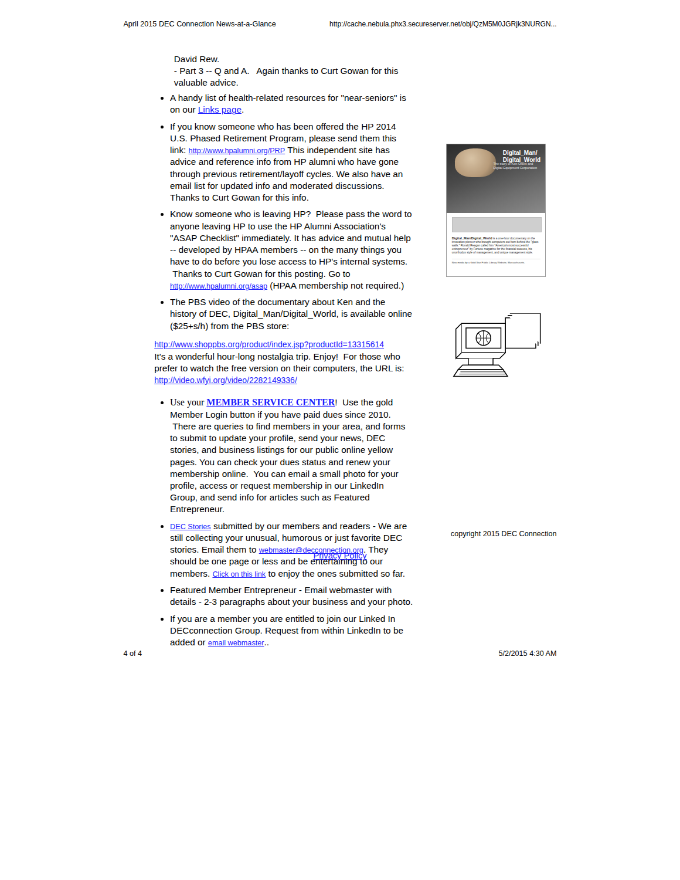April 2015 DEC Connection News-at-a-Glance http://cache.nebula.phx3.secureserver.net/obj/QzM5M0JGRjk3NURGN...
David Rew.
- Part 3 -- Q and A. Again thanks to Curt Gowan for this valuable advice.
A handy list of health-related resources for "near-seniors" is on our Links page.
If you know someone who has been offered the HP 2014 U.S. Phased Retirement Program, please send them this link: http://www.hpalumni.org/PRP This independent site has advice and reference info from HP alumni who have gone through previous retirement/layoff cycles. We also have an email list for updated info and moderated discussions. Thanks to Curt Gowan for this info.
Know someone who is leaving HP? Please pass the word to anyone leaving HP to use the HP Alumni Association's "ASAP Checklist" immediately. It has advice and mutual help -- developed by HPAA members -- on the many things you have to do before you lose access to HP's internal systems. Thanks to Curt Gowan for this posting. Go to http://www.hpalumni.org/asap (HPAA membership not required.)
The PBS video of the documentary about Ken and the history of DEC, Digital_Man/Digital_World, is available online ($25+s/h) from the PBS store:
http://www.shoppbs.org/product/index.jsp?productId=13315614
It's a wonderful hour-long nostalgia trip. Enjoy! For those who prefer to watch the free version on their computers, the URL is: http://video.wfyi.org/video/2282149336/
Use your MEMBER SERVICE CENTER! Use the gold Member Login button if you have paid dues since 2010. There are queries to find members in your area, and forms to submit to update your profile, send your news, DEC stories, and business listings for our public online yellow pages. You can check your dues status and renew your membership online. You can email a small photo for your profile, access or request membership in our LinkedIn Group, and send info for articles such as Featured Entrepreneur.
DEC Stories submitted by our members and readers - We are still collecting your unusual, humorous or just favorite DEC stories. Email them to webmaster@decconnection.org. They should be one page or less and be entertaining to our members. Click on this link to enjoy the ones submitted so far.
Featured Member Entrepreneur - Email webmaster with details - 2-3 paragraphs about your business and your photo.
If you are a member you are entitled to join our Linked In DECconnection Group. Request from within LinkedIn to be added or email webmaster..
Digital_Man/
Digital_World
The story of Ken Olsen and
Digital Equipment Corporation
Digital_Man/Digital_World is a one-hour documentary on the innovation pioneer who brought computers out from behind the "glass walls." Ronald Reagan called him "America's most successful entrepreneur" by Fortune magazine for the financial success, his unorthodox style of management, and unique management style.
New media by a Gold Star Public Library Website, Massachusetts.
copyright 2015 DEC Connection
Privacy Policy
4 of 4 5/2/2015 4:30 AM